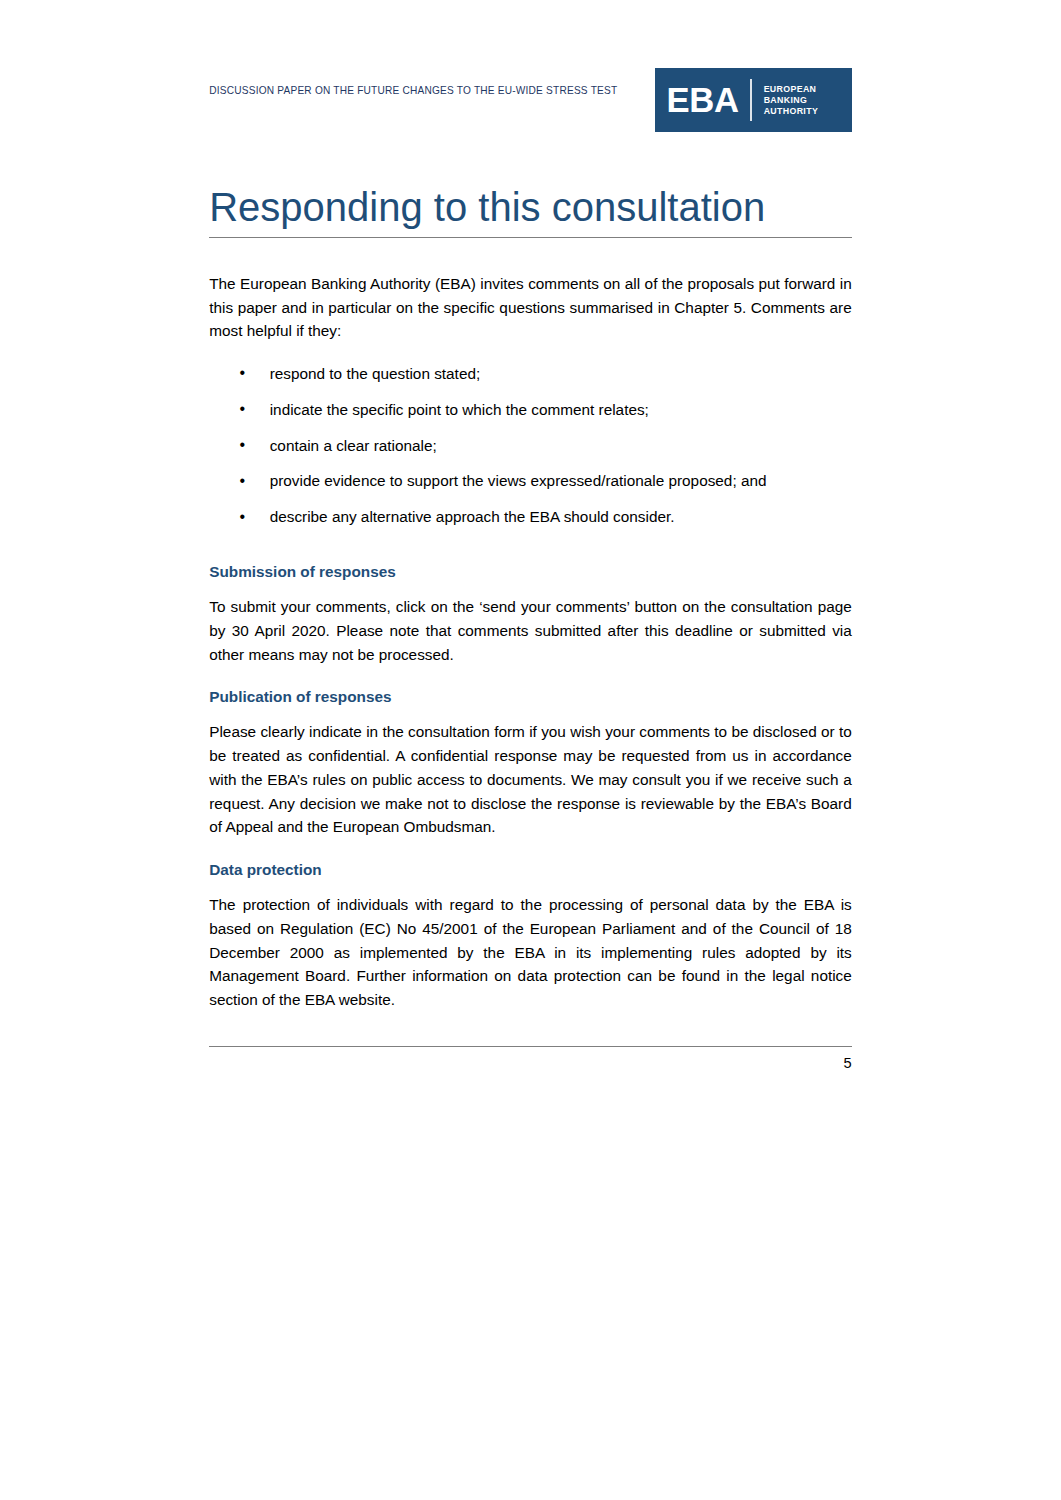Discussion paper on the future changes to the EU-wide stress test
EBA European
Banking
Authority
Responding to this consultation
The European Banking Authority (EBA) invites comments on all of the proposals put forward in this paper and in particular on the specific questions summarised in Chapter 5. Comments are most helpful if they:
respond to the question stated;
indicate the specific point to which the comment relates;
contain a clear rationale;
provide evidence to support the views expressed/rationale proposed; and
describe any alternative approach the EBA should consider.
Submission of responses
To submit your comments, click on the ‘send your comments’ button on the consultation page by 30 April 2020. Please note that comments submitted after this deadline or submitted via other means may not be processed.
Publication of responses
Please clearly indicate in the consultation form if you wish your comments to be disclosed or to be treated as confidential. A confidential response may be requested from us in accordance with the EBA’s rules on public access to documents. We may consult you if we receive such a request. Any decision we make not to disclose the response is reviewable by the EBA’s Board of Appeal and the European Ombudsman.
Data protection
The protection of individuals with regard to the processing of personal data by the EBA is based on Regulation (EC) No 45/2001 of the European Parliament and of the Council of 18 December 2000 as implemented by the EBA in its implementing rules adopted by its Management Board. Further information on data protection can be found in the legal notice section of the EBA website.
5